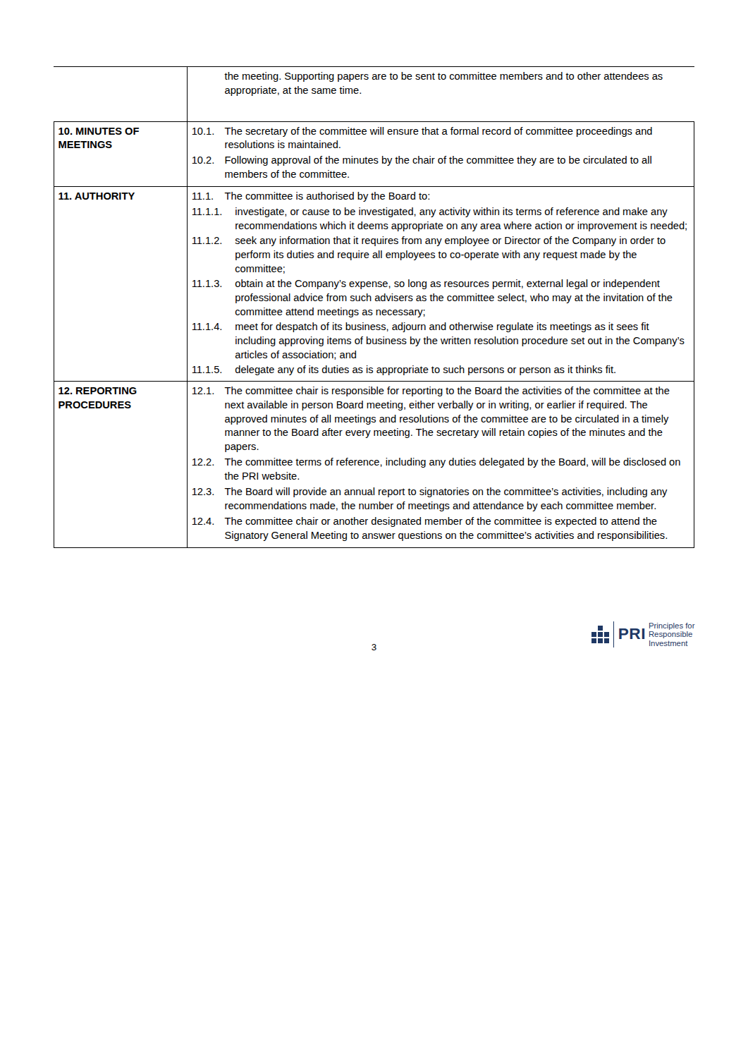| | the meeting. Supporting papers are to be sent to committee members and to other attendees as appropriate, at the same time. |
| 10. MINUTES OF MEETINGS | 10.1. The secretary of the committee will ensure that a formal record of committee proceedings and resolutions is maintained. 10.2. Following approval of the minutes by the chair of the committee they are to be circulated to all members of the committee. |
| 11. AUTHORITY | 11.1. The committee is authorised by the Board to: 11.1.1. investigate, or cause to be investigated, any activity within its terms of reference and make any recommendations which it deems appropriate on any area where action or improvement is needed; 11.1.2. seek any information that it requires from any employee or Director of the Company in order to perform its duties and require all employees to co-operate with any request made by the committee; 11.1.3. obtain at the Company’s expense, so long as resources permit, external legal or independent professional advice from such advisers as the committee select, who may at the invitation of the committee attend meetings as necessary; 11.1.4. meet for despatch of its business, adjourn and otherwise regulate its meetings as it sees fit including approving items of business by the written resolution procedure set out in the Company’s articles of association; and 11.1.5. delegate any of its duties as is appropriate to such persons or person as it thinks fit. |
| 12. REPORTING PROCEDURES | 12.1. The committee chair is responsible for reporting to the Board the activities of the committee at the next available in person Board meeting, either verbally or in writing, or earlier if required. The approved minutes of all meetings and resolutions of the committee are to be circulated in a timely manner to the Board after every meeting. The secretary will retain copies of the minutes and the papers. 12.2. The committee terms of reference, including any duties delegated by the Board, will be disclosed on the PRI website. 12.3. The Board will provide an annual report to signatories on the committee’s activities, including any recommendations made, the number of meetings and attendance by each committee member. 12.4. The committee chair or another designated member of the committee is expected to attend the Signatory General Meeting to answer questions on the committee’s activities and responsibilities. |
3
PRI Principles for
Responsible
Investment